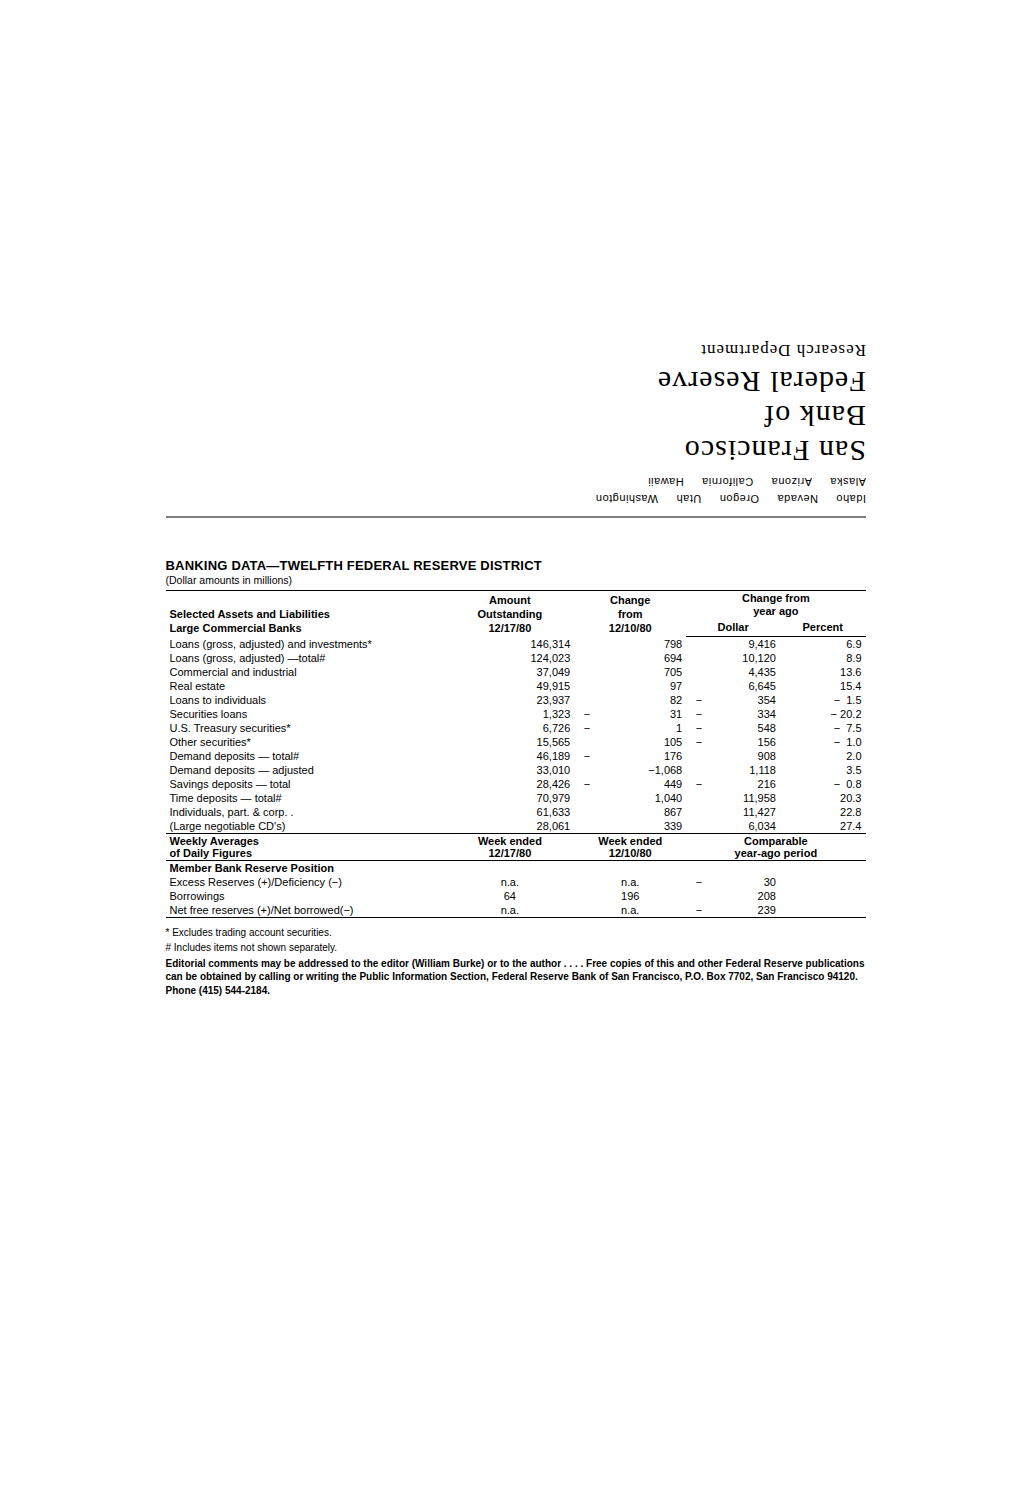Idaho Nevada Oregon Utah Washington
Alaska Arizona California Hawaii
San Francisco
Bank of
Federal Reserve
Research Department
BANKING DATA—TWELFTH FEDERAL RESERVE DISTRICT
(Dollar amounts in millions)
| Selected Assets and Liabilities Large Commercial Banks | Amount Outstanding 12/17/80 | Change from 12/10/80 | Change from year ago |
| --- | --- | --- | --- |
| Dollar | Percent |
| Loans (gross, adjusted) and investments* | 146,314 | | 798 | | 9,416 | 6.9 |
| Loans (gross, adjusted) —total# | 124,023 | | 694 | | 10,120 | 8.9 |
| Commercial and industrial | 37,049 | | 705 | | 4,435 | 13.6 |
| Real estate | 49,915 | | 97 | | 6,645 | 15.4 |
| Loans to individuals | 23,937 | | 82 | − | 354 | − 1.5 |
| Securities loans | 1,323 | − | 31 | − | 334 | − 20.2 |
| U.S. Treasury securities* | 6,726 | − | 1 | − | 548 | − 7.5 |
| Other securities* | 15,565 | | 105 | − | 156 | − 1.0 |
| Demand deposits — total# | 46,189 | − | 176 | | 908 | 2.0 |
| Demand deposits — adjusted | 33,010 | | −1,068 | | 1,118 | 3.5 |
| Savings deposits — total | 28,426 | − | 449 | − | 216 | − 0.8 |
| Time deposits — total# | 70,979 | | 1,040 | | 11,958 | 20.3 |
| Individuals, part. & corp. . | 61,633 | | 867 | | 11,427 | 22.8 |
| (Large negotiable CD's) | 28,061 | | 339 | | 6,034 | 27.4 |
| Weekly Averages of Daily Figures | Week ended 12/17/80 | Week ended 12/10/80 | Comparable year-ago period |
| Member Bank Reserve Position | | | | | | |
| Excess Reserves (+)/Deficiency (−) | n.a. | n.a. | − | 30 | |
| Borrowings | 64 | 196 | | 208 | |
| Net free reserves (+)/Net borrowed(−) | n.a. | n.a. | − | 239 | |
* Excludes trading account securities.
# Includes items not shown separately.
Editorial comments may be addressed to the editor (William Burke) or to the author . . . . Free copies of this and other Federal Reserve publications can be obtained by calling or writing the Public Information Section, Federal Reserve Bank of San Francisco, P.O. Box 7702, San Francisco 94120. Phone (415) 544-2184.